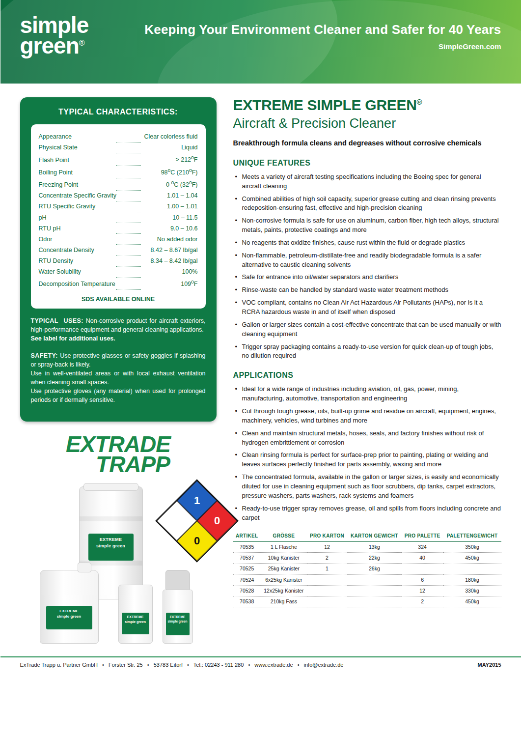simple
green®
Keeping Your Environment Cleaner and Safer for 40 Years
SimpleGreen.com
TYPICAL CHARACTERISTICS:
| Appearance | | Clear colorless fluid |
| Physical State | | Liquid |
| Flash Point | | > 212 o F |
| Boiling Point | | 98 o C (210 o F) |
| Freezing Point | | 0 o C (32 o F) |
| Concentrate Specific Gravity | | 1.01 – 1.04 |
| RTU Specific Gravity | | 1.00 – 1.01 |
| pH | | 10 – 11.5 |
| RTU pH | | 9.0 – 10.6 |
| Odor | | No added odor |
| Concentrate Density | | 8.42 – 8.67 lb/gal |
| RTU Density | | 8.34 – 8.42 lb/gal |
| Water Solubility | | 100% |
| Decomposition Temperature | | 109 o F |
SDS AVAILABLE ONLINE
TYPICAL USES: Non-corrosive product for aircraft exteriors, high-performance equipment and general cleaning applications.
See label for additional uses.
SAFETY: Use protective glasses or safety goggles if splashing or spray-back is likely.
Use in well-ventilated areas or with local exhaust ventilation when cleaning small spaces.
Use protective gloves (any material) when used for prolonged periods or if dermally sensitive.
EXTRADE TRAPP
1
0
0
EXTREME
simple green
EXTREME
simple green
EXTREME
simple green
EXTREME
simple green
EXTREME SIMPLE GREEN®
Aircraft & Precision Cleaner
Breakthrough formula cleans and degreases without corrosive chemicals
UNIQUE FEATURES
Meets a variety of aircraft testing specifications including the Boeing spec for general aircraft cleaning
Combined abilities of high soil capacity, superior grease cutting and clean rinsing prevents redeposition-ensuring fast, effective and high-precision cleaning
Non-corrosive formula is safe for use on aluminum, carbon fiber, high tech alloys, structural metals, paints, protective coatings and more
No reagents that oxidize finishes, cause rust within the fluid or degrade plastics
Non-flammable, petroleum-distillate-free and readily biodegradable formula is a safer alternative to caustic cleaning solvents
Safe for entrance into oil/water separators and clarifiers
Rinse-waste can be handled by standard waste water treatment methods
VOC compliant, contains no Clean Air Act Hazardous Air Pollutants (HAPs), nor is it a RCRA hazardous waste in and of itself when disposed
Gallon or larger sizes contain a cost-effective concentrate that can be used manually or with cleaning equipment
Trigger spray packaging contains a ready-to-use version for quick clean-up of tough jobs, no dilution required
APPLICATIONS
Ideal for a wide range of industries including aviation, oil, gas, power, mining, manufacturing, automotive, transportation and engineering
Cut through tough grease, oils, built-up grime and residue on aircraft, equipment, engines, machinery, vehicles, wind turbines and more
Clean and maintain structural metals, hoses, seals, and factory finishes without risk of hydrogen embrittlement or corrosion
Clean rinsing formula is perfect for surface-prep prior to painting, plating or welding and leaves surfaces perfectly finished for parts assembly, waxing and more
The concentrated formula, available in the gallon or larger sizes, is easily and economically diluted for use in cleaning equipment such as floor scrubbers, dip tanks, carpet extractors, pressure washers, parts washers, rack systems and foamers
Ready-to-use trigger spray removes grease, oil and spills from floors including concrete and carpet
| ARTIKEL | GRÖSSE | PRO KARTON | KARTON GEWICHT | PRO PALETTE | PALETTENGEWICHT |
| --- | --- | --- | --- | --- | --- |
| 70535 | 1 L Flasche | 12 | 13kg | 324 | 350kg |
| 70537 | 10kg Kanister | 2 | 22kg | 40 | 450kg |
| 70525 | 25kg Kanister | 1 | 26kg | | |
| 70524 | 6x25kg Kanister | | | 6 | 180kg |
| 70528 | 12x25kg Kanister | | | 12 | 330kg |
| 70538 | 210kg Fass | | | 2 | 450kg |
ExTrade Trapp u. Partner GmbH • Forster Str. 25 • 53783 Eitorf • Tel.: 02243 - 911 280 • www.extrade.de • info@extrade.de
MAY2015